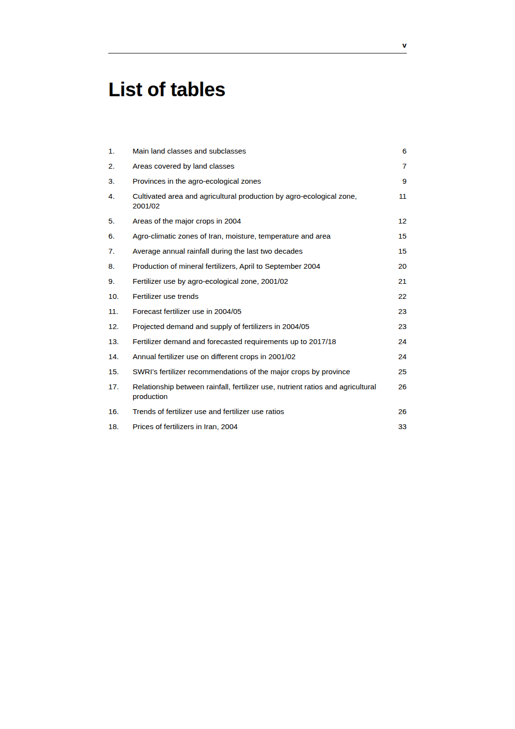v
List of tables
| 1. | Main land classes and subclasses | 6 |
| 2. | Areas covered by land classes | 7 |
| 3. | Provinces in the agro-ecological zones | 9 |
| 4. | Cultivated area and agricultural production by agro-ecological zone, 2001/02 | 11 |
| 5. | Areas of the major crops in 2004 | 12 |
| 6. | Agro-climatic zones of Iran, moisture, temperature and area | 15 |
| 7. | Average annual rainfall during the last two decades | 15 |
| 8. | Production of mineral fertilizers, April to September 2004 | 20 |
| 9. | Fertilizer use by agro-ecological zone, 2001/02 | 21 |
| 10. | Fertilizer use trends | 22 |
| 11. | Forecast fertilizer use in 2004/05 | 23 |
| 12. | Projected demand and supply of fertilizers in 2004/05 | 23 |
| 13. | Fertilizer demand and forecasted requirements up to 2017/18 | 24 |
| 14. | Annual fertilizer use on different crops in 2001/02 | 24 |
| 15. | SWRI’s fertilizer recommendations of the major crops by province | 25 |
| 17. | Relationship between rainfall, fertilizer use, nutrient ratios and agricultural production | 26 |
| 16. | Trends of fertilizer use and fertilizer use ratios | 26 |
| 18. | Prices of fertilizers in Iran, 2004 | 33 |